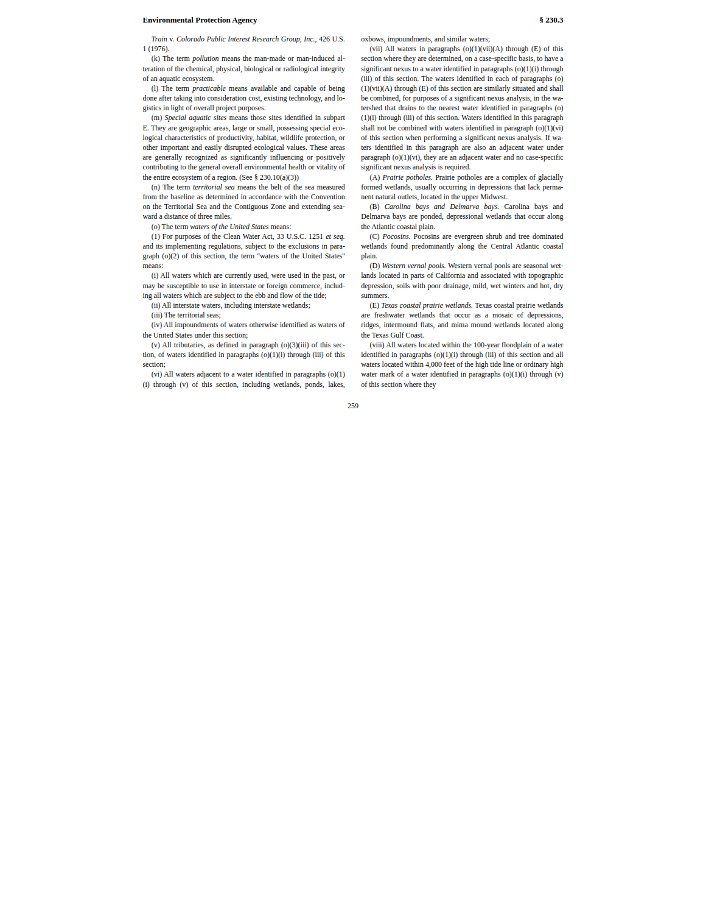Environmental Protection Agency § 230.3
Train v. Colorado Public Interest Research Group, Inc., 426 U.S. 1 (1976).
(k) The term pollution means the man-made or man-induced alteration of the chemical, physical, biological or radiological integrity of an aquatic ecosystem.
(l) The term practicable means available and capable of being done after taking into consideration cost, existing technology, and logistics in light of overall project purposes.
(m) Special aquatic sites means those sites identified in subpart E. They are geographic areas, large or small, possessing special ecological characteristics of productivity, habitat, wildlife protection, or other important and easily disrupted ecological values. These areas are generally recognized as significantly influencing or positively contributing to the general overall environmental health or vitality of the entire ecosystem of a region. (See § 230.10(a)(3))
(n) The term territorial sea means the belt of the sea measured from the baseline as determined in accordance with the Convention on the Territorial Sea and the Contiguous Zone and extending seaward a distance of three miles.
(o) The term waters of the United States means:
(1) For purposes of the Clean Water Act, 33 U.S.C. 1251 et seq. and its implementing regulations, subject to the exclusions in paragraph (o)(2) of this section, the term ''waters of the United States'' means:
(i) All waters which are currently used, were used in the past, or may be susceptible to use in interstate or foreign commerce, including all waters which are subject to the ebb and flow of the tide;
(ii) All interstate waters, including interstate wetlands;
(iii) The territorial seas;
(iv) All impoundments of waters otherwise identified as waters of the United States under this section;
(v) All tributaries, as defined in paragraph (o)(3)(iii) of this section, of waters identified in paragraphs (o)(1)(i) through (iii) of this section;
(vi) All waters adjacent to a water identified in paragraphs (o)(1)(i) through (v) of this section, including wetlands, ponds, lakes, oxbows, impoundments, and similar waters;
(vii) All waters in paragraphs (o)(1)(vii)(A) through (E) of this section where they are determined, on a case-specific basis, to have a significant nexus to a water identified in paragraphs (o)(1)(i) through (iii) of this section. The waters identified in each of paragraphs (o)(1)(vii)(A) through (E) of this section are similarly situated and shall be combined, for purposes of a significant nexus analysis, in the watershed that drains to the nearest water identified in paragraphs (o)(1)(i) through (iii) of this section. Waters identified in this paragraph shall not be combined with waters identified in paragraph (o)(1)(vi) of this section when performing a significant nexus analysis. If waters identified in this paragraph are also an adjacent water under paragraph (o)(1)(vi), they are an adjacent water and no case-specific significant nexus analysis is required.
(A) Prairie potholes. Prairie potholes are a complex of glacially formed wetlands, usually occurring in depressions that lack permanent natural outlets, located in the upper Midwest.
(B) Carolina bays and Delmarva bays. Carolina bays and Delmarva bays are ponded, depressional wetlands that occur along the Atlantic coastal plain.
(C) Pocosins. Pocosins are evergreen shrub and tree dominated wetlands found predominantly along the Central Atlantic coastal plain.
(D) Western vernal pools. Western vernal pools are seasonal wetlands located in parts of California and associated with topographic depression, soils with poor drainage, mild, wet winters and hot, dry summers.
(E) Texas coastal prairie wetlands. Texas coastal prairie wetlands are freshwater wetlands that occur as a mosaic of depressions, ridges, intermound flats, and mima mound wetlands located along the Texas Gulf Coast.
(viii) All waters located within the 100-year floodplain of a water identified in paragraphs (o)(1)(i) through (iii) of this section and all waters located within 4,000 feet of the high tide line or ordinary high water mark of a water identified in paragraphs (o)(1)(i) through (v) of this section where they
259